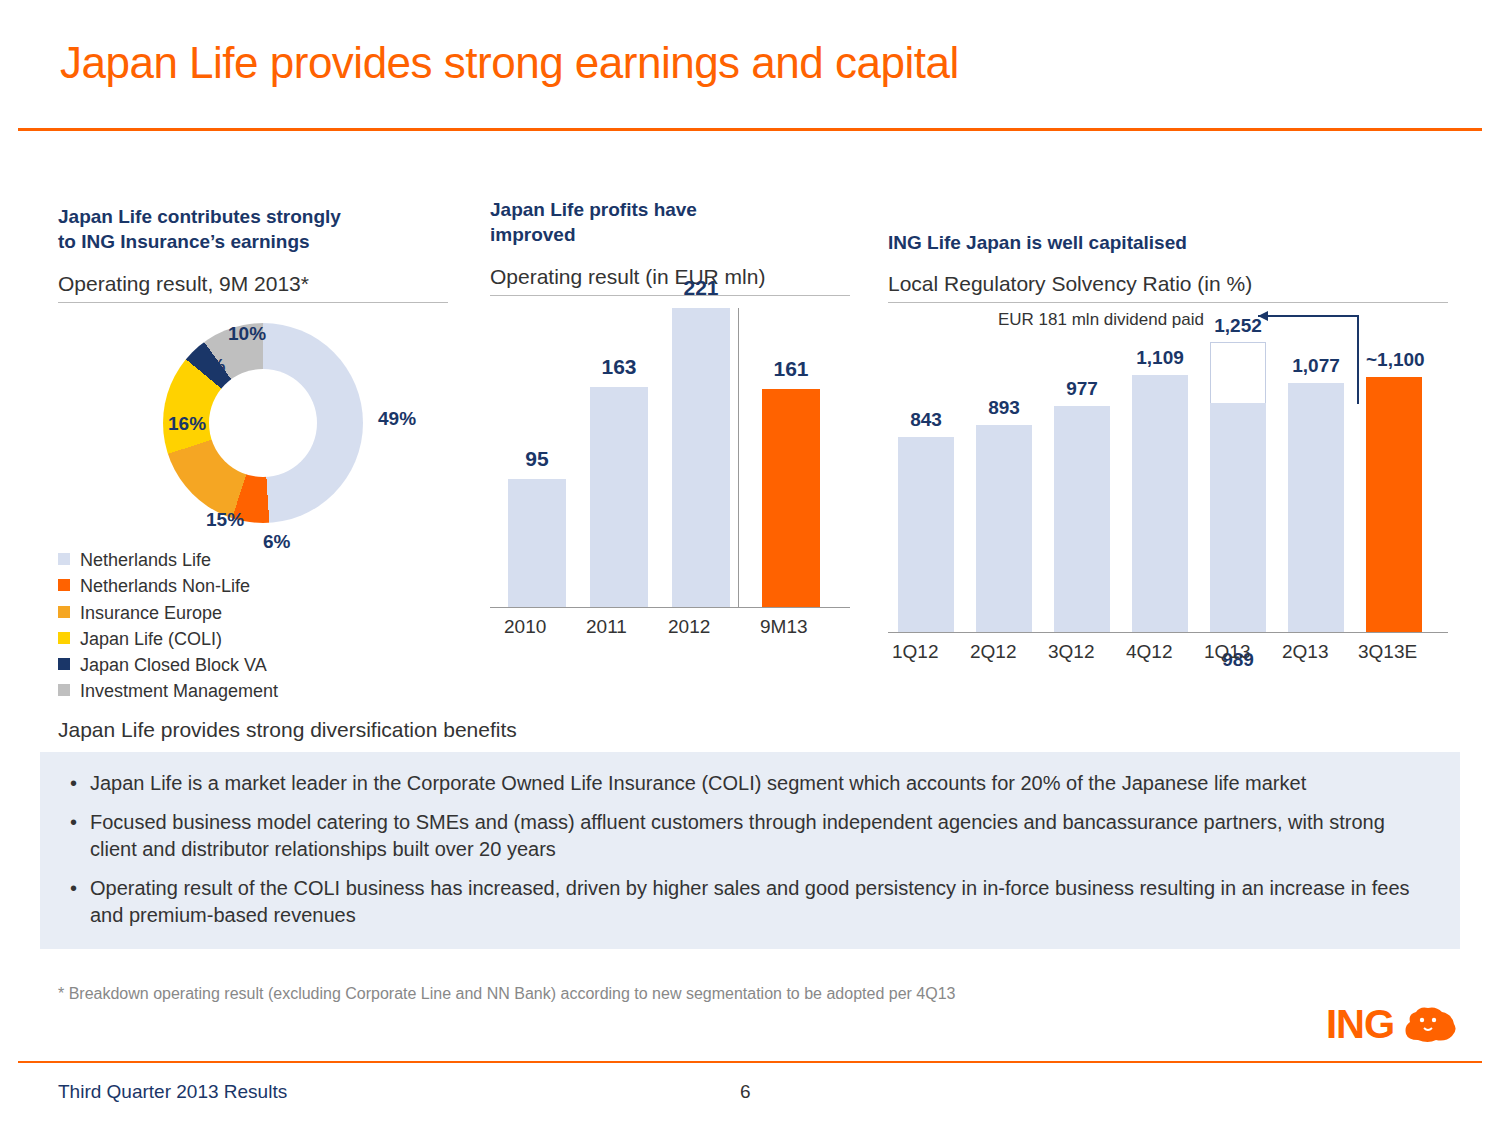Japan Life provides strong earnings and capital
Japan Life contributes strongly
to ING Insurance’s earnings
Operating result, 9M 2013*
49%
6%
15%
16%
4%
10%
Netherlands Life
Netherlands Non-Life
Insurance Europe
Japan Life (COLI)
Japan Closed Block VA
Investment Management
Japan Life profits have
improved
Operating result (in EUR mln)
95
163
221
161
2010 2011 2012 9M13
ING Life Japan is well capitalised
Local Regulatory Solvency Ratio (in %)
EUR 181 mln dividend paid
843
893
977
1,109
1,252
989
1,077
~1,100
1Q12 2Q12 3Q12 4Q12 1Q13 2Q13 3Q13E
Japan Life provides strong diversification benefits
Japan Life is a market leader in the Corporate Owned Life Insurance (COLI) segment which accounts for 20% of the Japanese life market
Focused business model catering to SMEs and (mass) affluent customers through independent agencies and bancassurance partners, with strong client and distributor relationships built over 20 years
Operating result of the COLI business has increased, driven by higher sales and good persistency in in-force business resulting in an increase in fees and premium-based revenues
* Breakdown operating result (excluding Corporate Line and NN Bank) according to new segmentation to be adopted per 4Q13
ING
Third Quarter 2013 Results
6